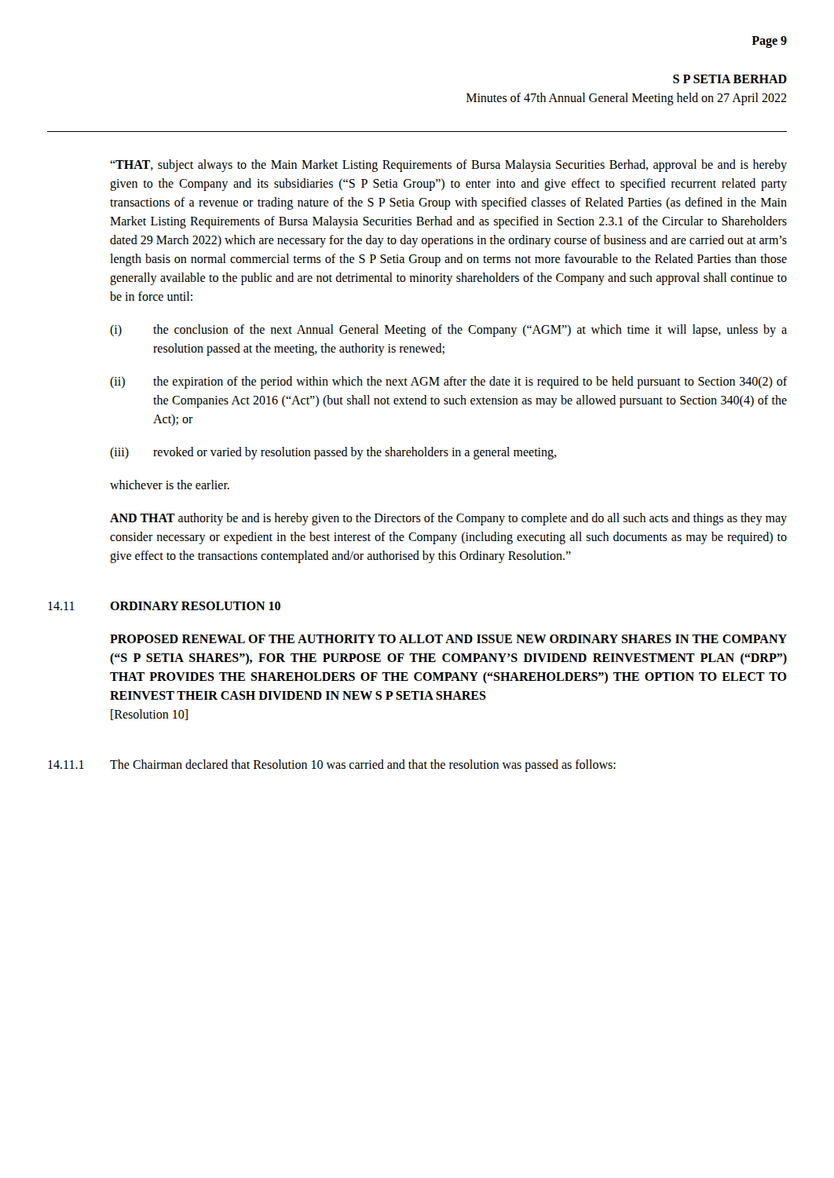Page 9
S P SETIA BERHAD
Minutes of 47th Annual General Meeting held on 27 April 2022
“THAT, subject always to the Main Market Listing Requirements of Bursa Malaysia Securities Berhad, approval be and is hereby given to the Company and its subsidiaries (“S P Setia Group”) to enter into and give effect to specified recurrent related party transactions of a revenue or trading nature of the S P Setia Group with specified classes of Related Parties (as defined in the Main Market Listing Requirements of Bursa Malaysia Securities Berhad and as specified in Section 2.3.1 of the Circular to Shareholders dated 29 March 2022) which are necessary for the day to day operations in the ordinary course of business and are carried out at arm’s length basis on normal commercial terms of the S P Setia Group and on terms not more favourable to the Related Parties than those generally available to the public and are not detrimental to minority shareholders of the Company and such approval shall continue to be in force until:
(i)
the conclusion of the next Annual General Meeting of the Company (“AGM”) at which time it will lapse, unless by a resolution passed at the meeting, the authority is renewed;
(ii)
the expiration of the period within which the next AGM after the date it is required to be held pursuant to Section 340(2) of the Companies Act 2016 (“Act”) (but shall not extend to such extension as may be allowed pursuant to Section 340(4) of the Act); or
(iii)
revoked or varied by resolution passed by the shareholders in a general meeting,
whichever is the earlier.
AND THAT authority be and is hereby given to the Directors of the Company to complete and do all such acts and things as they may consider necessary or expedient in the best interest of the Company (including executing all such documents as may be required) to give effect to the transactions contemplated and/or authorised by this Ordinary Resolution.”
14.11
ORDINARY RESOLUTION 10
PROPOSED RENEWAL OF THE AUTHORITY TO ALLOT AND ISSUE NEW ORDINARY SHARES IN THE COMPANY (“S P SETIA SHARES”), FOR THE PURPOSE OF THE COMPANY’S DIVIDEND REINVESTMENT PLAN (“DRP”) THAT PROVIDES THE SHAREHOLDERS OF THE COMPANY (“SHAREHOLDERS”) THE OPTION TO ELECT TO REINVEST THEIR CASH DIVIDEND IN NEW S P SETIA SHARES
[Resolution 10]
14.11.1
The Chairman declared that Resolution 10 was carried and that the resolution was passed as follows: